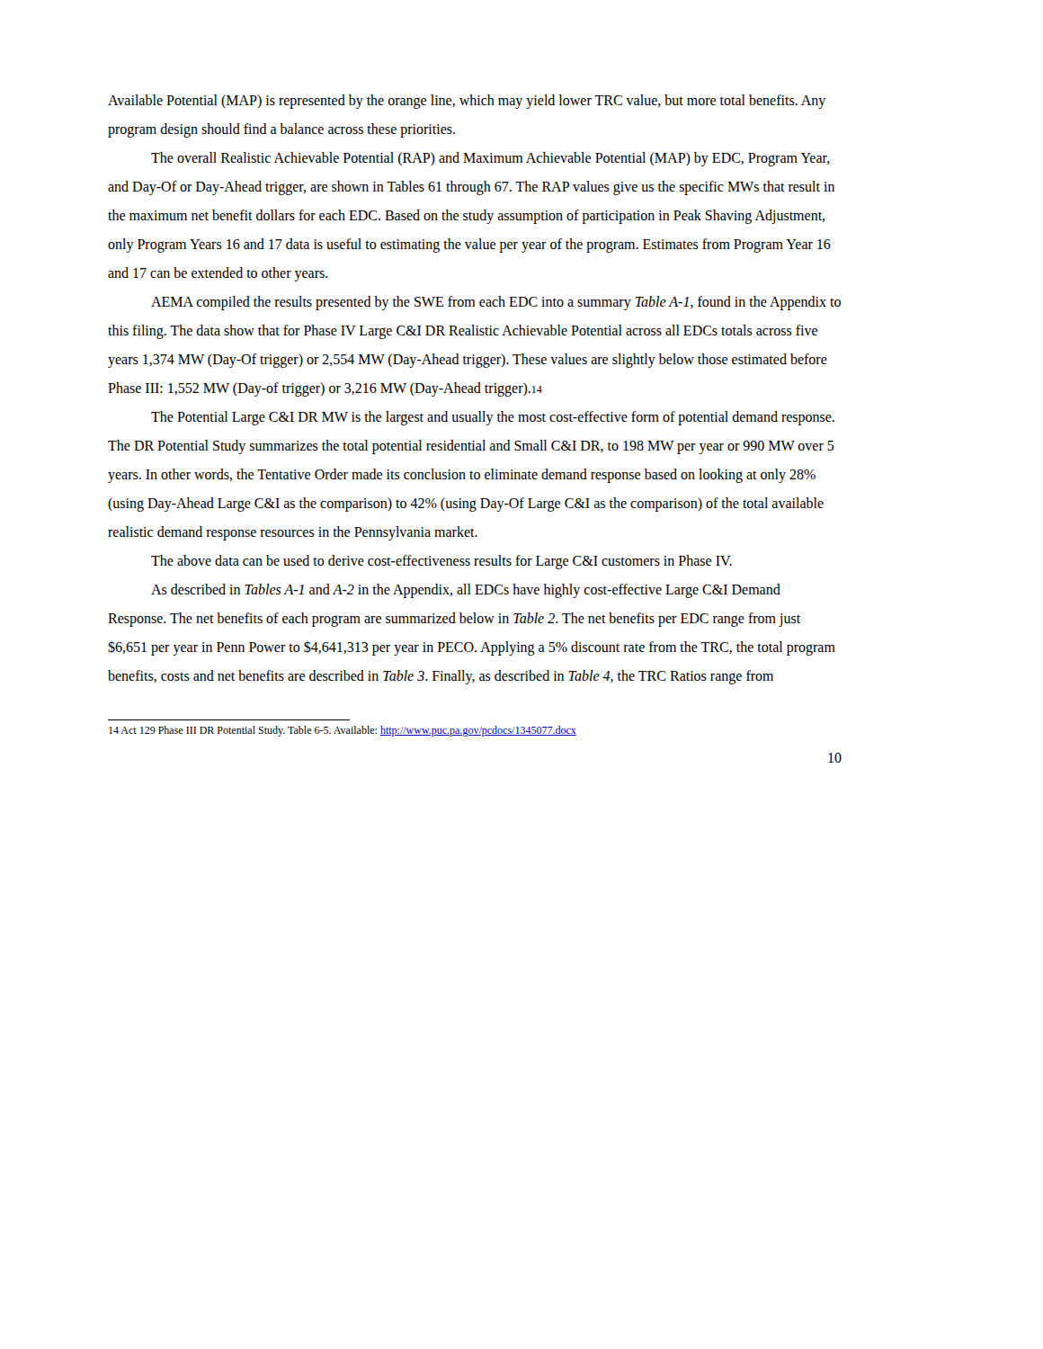Available Potential (MAP) is represented by the orange line, which may yield lower TRC value, but more total benefits. Any program design should find a balance across these priorities.
The overall Realistic Achievable Potential (RAP) and Maximum Achievable Potential (MAP) by EDC, Program Year, and Day-Of or Day-Ahead trigger, are shown in Tables 61 through 67. The RAP values give us the specific MWs that result in the maximum net benefit dollars for each EDC. Based on the study assumption of participation in Peak Shaving Adjustment, only Program Years 16 and 17 data is useful to estimating the value per year of the program. Estimates from Program Year 16 and 17 can be extended to other years.
AEMA compiled the results presented by the SWE from each EDC into a summary Table A-1, found in the Appendix to this filing. The data show that for Phase IV Large C&I DR Realistic Achievable Potential across all EDCs totals across five years 1,374 MW (Day-Of trigger) or 2,554 MW (Day-Ahead trigger). These values are slightly below those estimated before Phase III: 1,552 MW (Day-of trigger) or 3,216 MW (Day-Ahead trigger).14
The Potential Large C&I DR MW is the largest and usually the most cost-effective form of potential demand response. The DR Potential Study summarizes the total potential residential and Small C&I DR, to 198 MW per year or 990 MW over 5 years. In other words, the Tentative Order made its conclusion to eliminate demand response based on looking at only 28% (using Day-Ahead Large C&I as the comparison) to 42% (using Day-Of Large C&I as the comparison) of the total available realistic demand response resources in the Pennsylvania market.
The above data can be used to derive cost-effectiveness results for Large C&I customers in Phase IV.
As described in Tables A-1 and A-2 in the Appendix, all EDCs have highly cost-effective Large C&I Demand Response. The net benefits of each program are summarized below in Table 2. The net benefits per EDC range from just $6,651 per year in Penn Power to $4,641,313 per year in PECO. Applying a 5% discount rate from the TRC, the total program benefits, costs and net benefits are described in Table 3. Finally, as described in Table 4, the TRC Ratios range from
14 Act 129 Phase III DR Potential Study. Table 6-5. Available: http://www.puc.pa.gov/pcdocs/1345077.docx
10